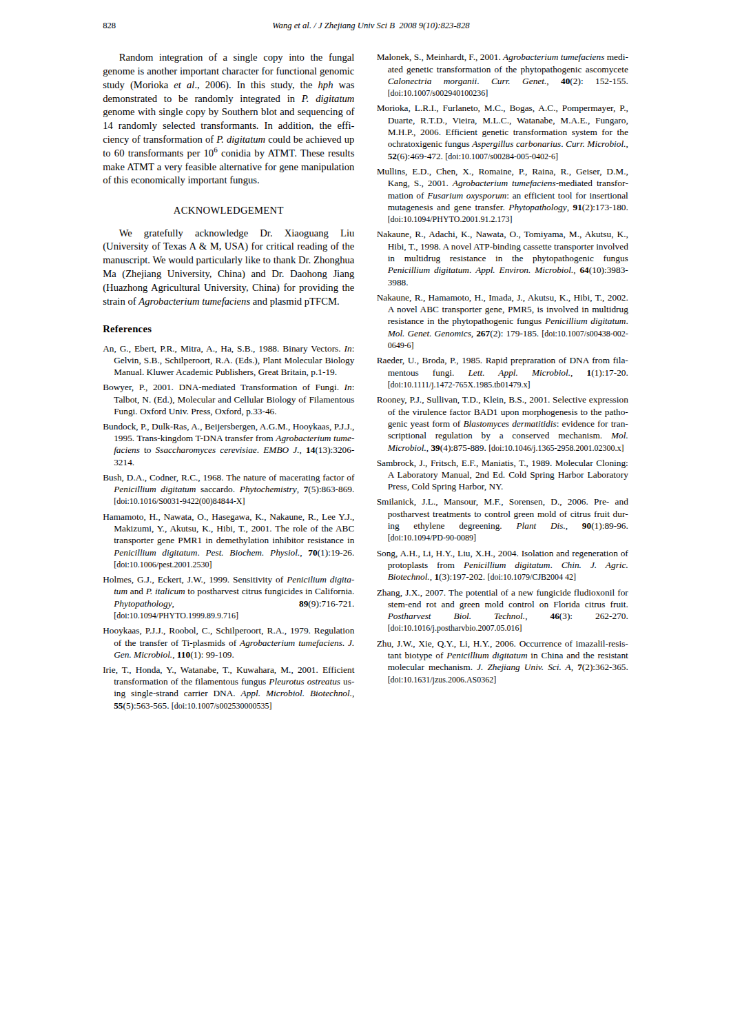828 Wang et al. / J Zhejiang Univ Sci B 2008 9(10):823-828
Random integration of a single copy into the fungal genome is another important character for functional genomic study (Morioka et al., 2006). In this study, the hph was demonstrated to be randomly integrated in P. digitatum genome with single copy by Southern blot and sequencing of 14 randomly selected transformants. In addition, the efficiency of transformation of P. digitatum could be achieved up to 60 transformants per 106 conidia by ATMT. These results make ATMT a very feasible alternative for gene manipulation of this economically important fungus.
ACKNOWLEDGEMENT
We gratefully acknowledge Dr. Xiaoguang Liu (University of Texas A & M, USA) for critical reading of the manuscript. We would particularly like to thank Dr. Zhonghua Ma (Zhejiang University, China) and Dr. Daohong Jiang (Huazhong Agricultural University, China) for providing the strain of Agrobacterium tumefaciens and plasmid pTFCM.
References
An, G., Ebert, P.R., Mitra, A., Ha, S.B., 1988. Binary Vectors. In: Gelvin, S.B., Schilperoort, R.A. (Eds.), Plant Molecular Biology Manual. Kluwer Academic Publishers, Great Britain, p.1-19.
Bowyer, P., 2001. DNA-mediated Transformation of Fungi. In: Talbot, N. (Ed.), Molecular and Cellular Biology of Filamentous Fungi. Oxford Univ. Press, Oxford, p.33-46.
Bundock, P., Dulk-Ras, A., Beijersbergen, A.G.M., Hooykaas, P.J.J., 1995. Trans-kingdom T-DNA transfer from Agrobacterium tumefaciens to Ssaccharomyces cerevisiae. EMBO J., 14(13):3206-3214.
Bush, D.A., Codner, R.C., 1968. The nature of macerating factor of Penicillium digitatum saccardo. Phytochemistry, 7(5):863-869. [doi:10.1016/S0031-9422(00)84844-X]
Hamamoto, H., Nawata, O., Hasegawa, K., Nakaune, R., Lee Y.J., Makizumi, Y., Akutsu, K., Hibi, T., 2001. The role of the ABC transporter gene PMR1 in demethylation inhibitor resistance in Penicillium digitatum. Pest. Biochem. Physiol., 70(1):19-26. [doi:10.1006/pest.2001.2530]
Holmes, G.J., Eckert, J.W., 1999. Sensitivity of Penicilium digitatum and P. italicum to postharvest citrus fungicides in California. Phytopathology, 89(9):716-721. [doi:10.1094/PHYTO.1999.89.9.716]
Hooykaas, P.J.J., Roobol, C., Schilperoort, R.A., 1979. Regulation of the transfer of Ti-plasmids of Agrobacterium tumefaciens. J. Gen. Microbiol., 110(1): 99-109.
Irie, T., Honda, Y., Watanabe, T., Kuwahara, M., 2001. Efficient transformation of the filamentous fungus Pleurotus ostreatus using single-strand carrier DNA. Appl. Microbiol. Biotechnol., 55(5):563-565. [doi:10.1007/s002530000535]
Malonek, S., Meinhardt, F., 2001. Agrobacterium tumefaciens mediated genetic transformation of the phytopathogenic ascomycete Calonectria morganii. Curr. Genet., 40(2): 152-155. [doi:10.1007/s002940100236]
Morioka, L.R.I., Furlaneto, M.C., Bogas, A.C., Pompermayer, P., Duarte, R.T.D., Vieira, M.L.C., Watanabe, M.A.E., Fungaro, M.H.P., 2006. Efficient genetic transformation system for the ochratoxigenic fungus Aspergillus carbonarius. Curr. Microbiol., 52(6):469-472. [doi:10.1007/s00284-005-0402-6]
Mullins, E.D., Chen, X., Romaine, P., Raina, R., Geiser, D.M., Kang, S., 2001. Agrobacterium tumefaciens-mediated transformation of Fusarium oxysporum: an efficient tool for insertional mutagenesis and gene transfer. Phytopathology, 91(2):173-180. [doi:10.1094/PHYTO.2001.91.2.173]
Nakaune, R., Adachi, K., Nawata, O., Tomiyama, M., Akutsu, K., Hibi, T., 1998. A novel ATP-binding cassette transporter involved in multidrug resistance in the phytopathogenic fungus Penicillium digitatum. Appl. Environ. Microbiol., 64(10):3983-3988.
Nakaune, R., Hamamoto, H., Imada, J., Akutsu, K., Hibi, T., 2002. A novel ABC transporter gene, PMR5, is involved in multidrug resistance in the phytopathogenic fungus Penicillium digitatum. Mol. Genet. Genomics, 267(2): 179-185. [doi:10.1007/s00438-002-0649-6]
Raeder, U., Broda, P., 1985. Rapid prepraration of DNA from filamentous fungi. Lett. Appl. Microbiol., 1(1):17-20. [doi:10.1111/j.1472-765X.1985.tb01479.x]
Rooney, P.J., Sullivan, T.D., Klein, B.S., 2001. Selective expression of the virulence factor BAD1 upon morphogenesis to the pathogenic yeast form of Blastomyces dermatitidis: evidence for transcriptional regulation by a conserved mechanism. Mol. Microbiol., 39(4):875-889. [doi:10.1046/j.1365-2958.2001.02300.x]
Sambrock, J., Fritsch, E.F., Maniatis, T., 1989. Molecular Cloning: A Laboratory Manual, 2nd Ed. Cold Spring Harbor Laboratory Press, Cold Spring Harbor, NY.
Smilanick, J.L., Mansour, M.F., Sorensen, D., 2006. Pre- and postharvest treatments to control green mold of citrus fruit during ethylene degreening. Plant Dis., 90(1):89-96. [doi:10.1094/PD-90-0089]
Song, A.H., Li, H.Y., Liu, X.H., 2004. Isolation and regeneration of protoplasts from Penicillium digitatum. Chin. J. Agric. Biotechnol., 1(3):197-202. [doi:10.1079/CJB2004 42]
Zhang, J.X., 2007. The potential of a new fungicide fludioxonil for stem-end rot and green mold control on Florida citrus fruit. Postharvest Biol. Technol., 46(3): 262-270. [doi:10.1016/j.postharvbio.2007.05.016]
Zhu, J.W., Xie, Q.Y., Li, H.Y., 2006. Occurrence of imazalil-resistant biotype of Penicillium digitatum in China and the resistant molecular mechanism. J. Zhejiang Univ. Sci. A, 7(2):362-365. [doi:10.1631/jzus.2006.AS0362]